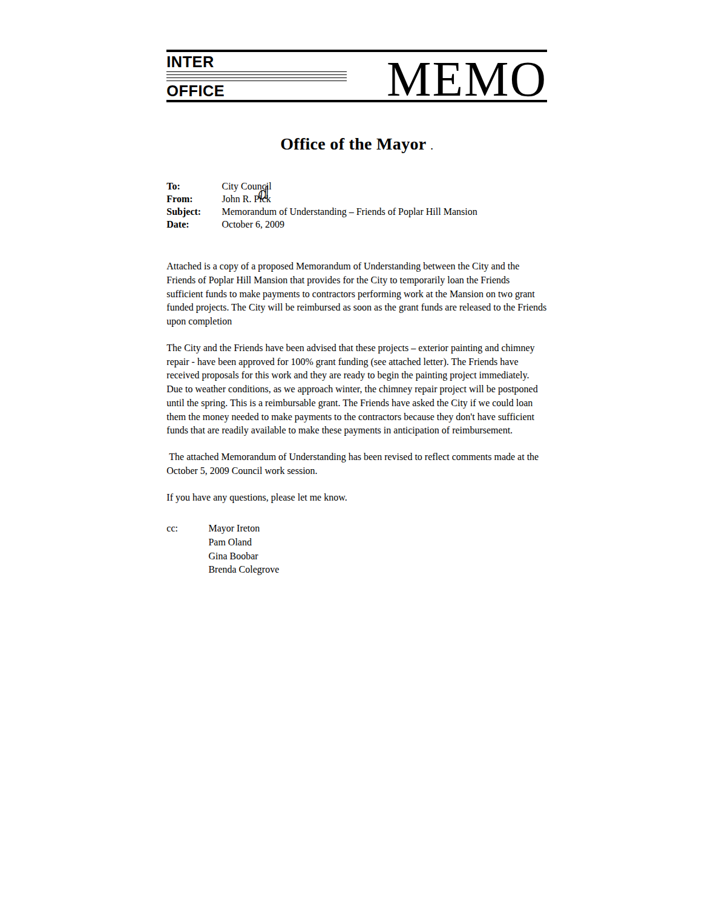INTER
OFFICE
MEMO
Office of the Mayor .
| To: | City Council |
| From: | John R. Pick ⅆ |
| Subject: | Memorandum of Understanding – Friends of Poplar Hill Mansion |
| Date: | October 6, 2009 |
Attached is a copy of a proposed Memorandum of Understanding between the City and the Friends of Poplar Hill Mansion that provides for the City to temporarily loan the Friends sufficient funds to make payments to contractors performing work at the Mansion on two grant funded projects. The City will be reimbursed as soon as the grant funds are released to the Friends upon completion
The City and the Friends have been advised that these projects – exterior painting and chimney repair - have been approved for 100% grant funding (see attached letter). The Friends have received proposals for this work and they are ready to begin the painting project immediately. Due to weather conditions, as we approach winter, the chimney repair project will be postponed until the spring. This is a reimbursable grant. The Friends have asked the City if we could loan them the money needed to make payments to the contractors because they don't have sufficient funds that are readily available to make these payments in anticipation of reimbursement.
The attached Memorandum of Understanding has been revised to reflect comments made at the October 5, 2009 Council work session.
If you have any questions, please let me know.
| cc: | Mayor Ireton Pam Oland Gina Boobar Brenda Colegrove |